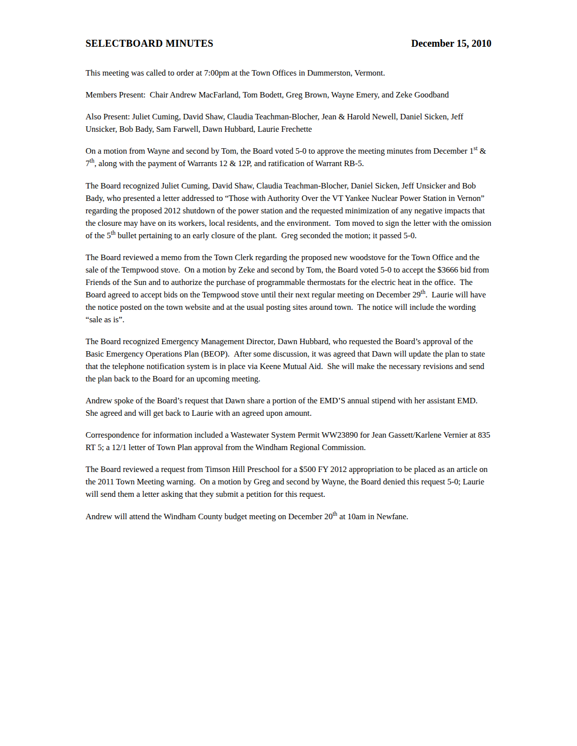SELECTBOARD MINUTES December 15, 2010
This meeting was called to order at 7:00pm at the Town Offices in Dummerston, Vermont.
Members Present: Chair Andrew MacFarland, Tom Bodett, Greg Brown, Wayne Emery, and Zeke Goodband
Also Present: Juliet Cuming, David Shaw, Claudia Teachman-Blocher, Jean & Harold Newell, Daniel Sicken, Jeff Unsicker, Bob Bady, Sam Farwell, Dawn Hubbard, Laurie Frechette
On a motion from Wayne and second by Tom, the Board voted 5-0 to approve the meeting minutes from December 1st & 7th, along with the payment of Warrants 12 & 12P, and ratification of Warrant RB-5.
The Board recognized Juliet Cuming, David Shaw, Claudia Teachman-Blocher, Daniel Sicken, Jeff Unsicker and Bob Bady, who presented a letter addressed to “Those with Authority Over the VT Yankee Nuclear Power Station in Vernon” regarding the proposed 2012 shutdown of the power station and the requested minimization of any negative impacts that the closure may have on its workers, local residents, and the environment. Tom moved to sign the letter with the omission of the 5th bullet pertaining to an early closure of the plant. Greg seconded the motion; it passed 5-0.
The Board reviewed a memo from the Town Clerk regarding the proposed new woodstove for the Town Office and the sale of the Tempwood stove. On a motion by Zeke and second by Tom, the Board voted 5-0 to accept the $3666 bid from Friends of the Sun and to authorize the purchase of programmable thermostats for the electric heat in the office. The Board agreed to accept bids on the Tempwood stove until their next regular meeting on December 29th. Laurie will have the notice posted on the town website and at the usual posting sites around town. The notice will include the wording “sale as is”.
The Board recognized Emergency Management Director, Dawn Hubbard, who requested the Board’s approval of the Basic Emergency Operations Plan (BEOP). After some discussion, it was agreed that Dawn will update the plan to state that the telephone notification system is in place via Keene Mutual Aid. She will make the necessary revisions and send the plan back to the Board for an upcoming meeting.
Andrew spoke of the Board’s request that Dawn share a portion of the EMD’S annual stipend with her assistant EMD. She agreed and will get back to Laurie with an agreed upon amount.
Correspondence for information included a Wastewater System Permit WW23890 for Jean Gassett/Karlene Vernier at 835 RT 5; a 12/1 letter of Town Plan approval from the Windham Regional Commission.
The Board reviewed a request from Timson Hill Preschool for a $500 FY 2012 appropriation to be placed as an article on the 2011 Town Meeting warning. On a motion by Greg and second by Wayne, the Board denied this request 5-0; Laurie will send them a letter asking that they submit a petition for this request.
Andrew will attend the Windham County budget meeting on December 20th at 10am in Newfane.